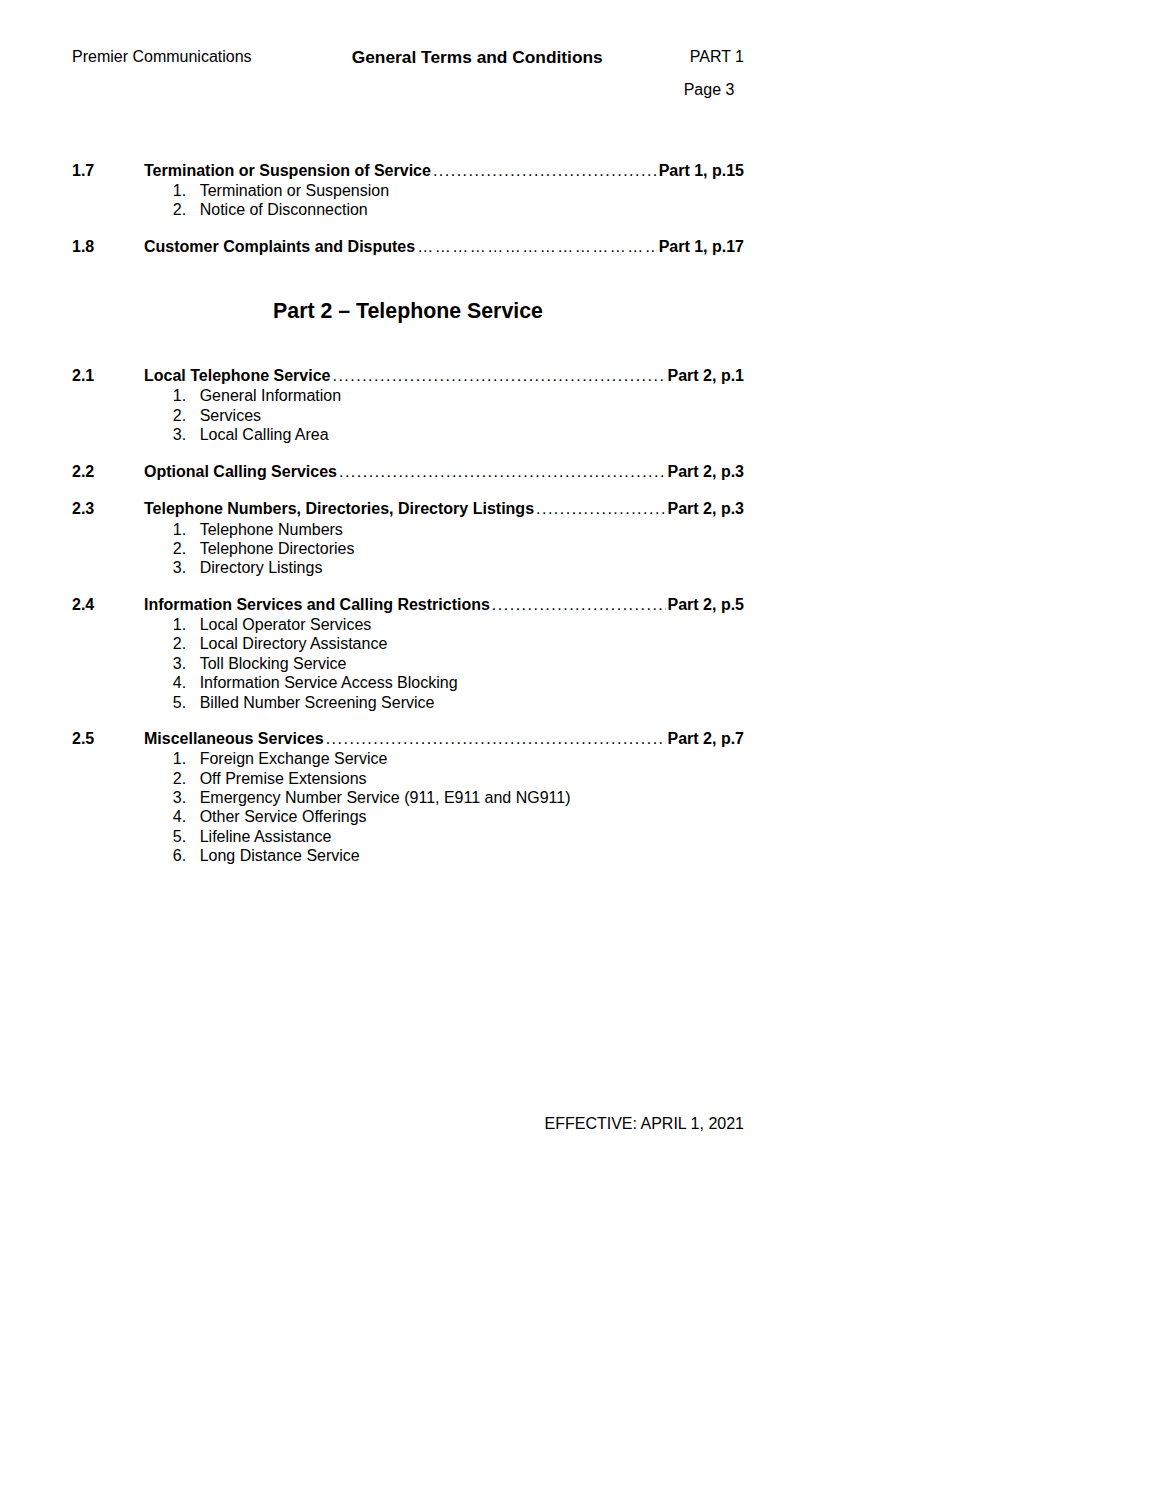Premier Communications
General Terms and Conditions
PART 1 Page 3
1.7 Termination or Suspension of Service ......................................................... Part 1, p.15
1. Termination or Suspension
2. Notice of Disconnection
1.8 Customer Complaints and Disputes …………………………………………..…. Part 1, p.17
Part 2 – Telephone Service
2.1 Local Telephone Service ................................................................................ Part 2, p.1
1. General Information
2. Services
3. Local Calling Area
2.2 Optional Calling Services .............................................................................. Part 2, p.3
2.3 Telephone Numbers, Directories, Directory Listings ................................... Part 2, p.3
1. Telephone Numbers
2. Telephone Directories
3. Directory Listings
2.4 Information Services and Calling Restrictions ............................................. Part 2, p.5
1. Local Operator Services
2. Local Directory Assistance
3. Toll Blocking Service
4. Information Service Access Blocking
5. Billed Number Screening Service
2.5 Miscellaneous Services ................................................................................. Part 2, p.7
1. Foreign Exchange Service
2. Off Premise Extensions
3. Emergency Number Service (911, E911 and NG911)
4. Other Service Offerings
5. Lifeline Assistance
6. Long Distance Service
EFFECTIVE: APRIL 1, 2021